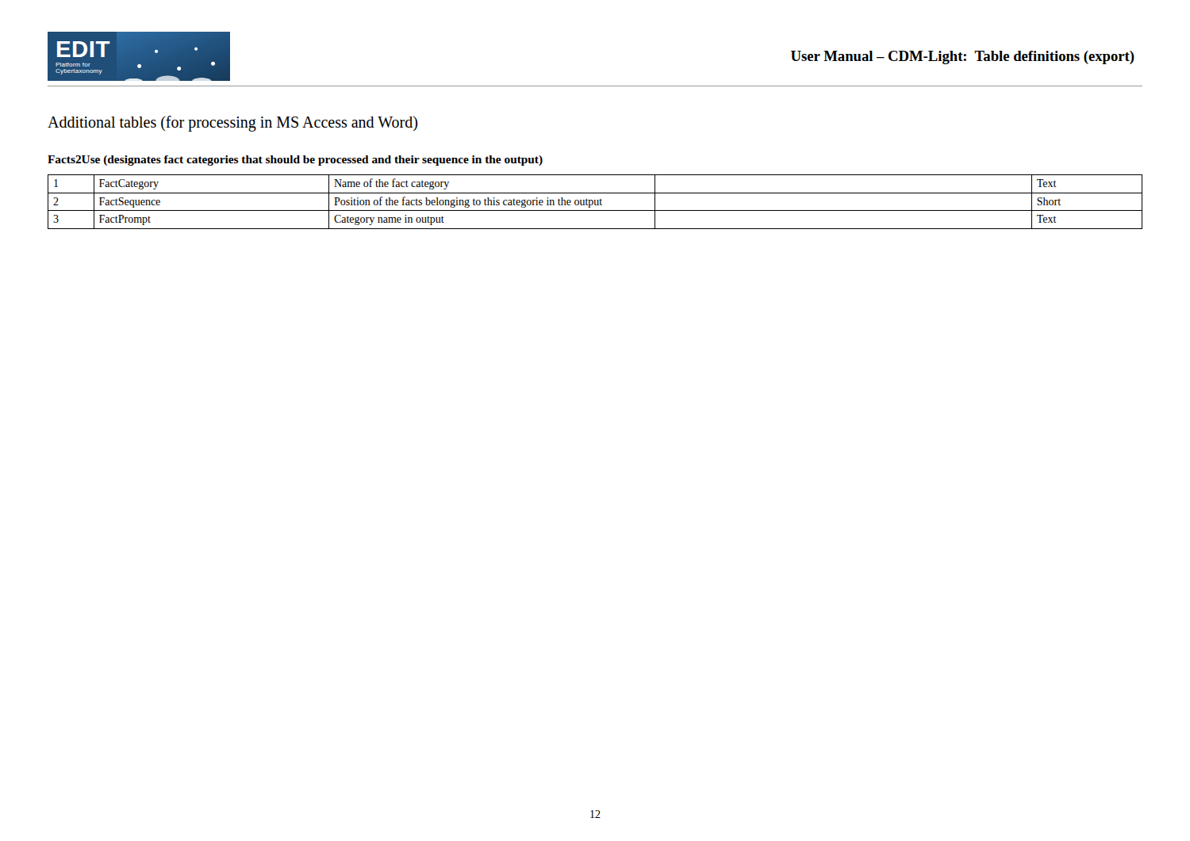EDIT Platform for Cybertaxonomy
User Manual – CDM-Light: Table definitions (export)
Additional tables (for processing in MS Access and Word)
Facts2Use (designates fact categories that should be processed and their sequence in the output)
| 1 | FactCategory | Name of the fact category | | Text |
| 2 | FactSequence | Position of the facts belonging to this categorie in the output | | Short |
| 3 | FactPrompt | Category name in output | | Text |
12